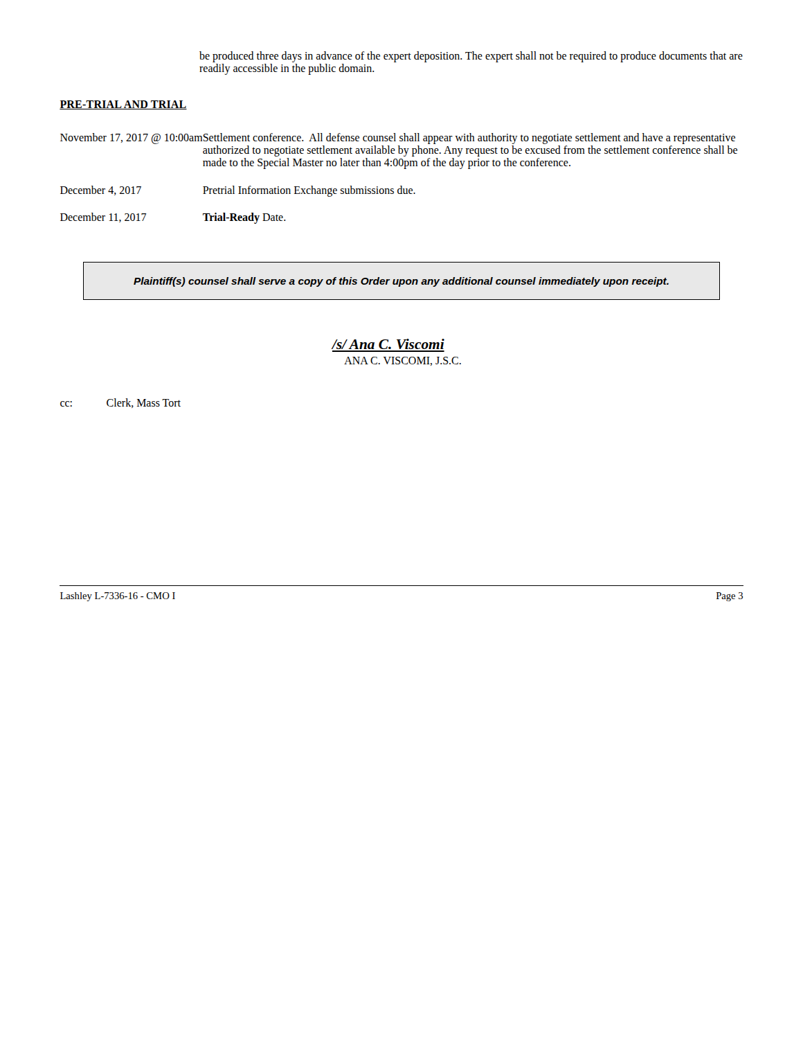be produced three days in advance of the expert deposition. The expert shall not be required to produce documents that are readily accessible in the public domain.
PRE-TRIAL AND TRIAL
| November 17, 2017 @ 10:00am | Settlement conference. All defense counsel shall appear with authority to negotiate settlement and have a representative authorized to negotiate settlement available by phone. Any request to be excused from the settlement conference shall be made to the Special Master no later than 4:00pm of the day prior to the conference. |
| December 4, 2017 | Pretrial Information Exchange submissions due. |
| December 11, 2017 | Trial-Ready Date. |
Plaintiff(s) counsel shall serve a copy of this Order upon any additional counsel immediately upon receipt.
/s/ Ana C. Viscomi
ANA C. VISCOMI, J.S.C.
cc: Clerk, Mass Tort
Lashley L-7336-16 - CMO I Page 3